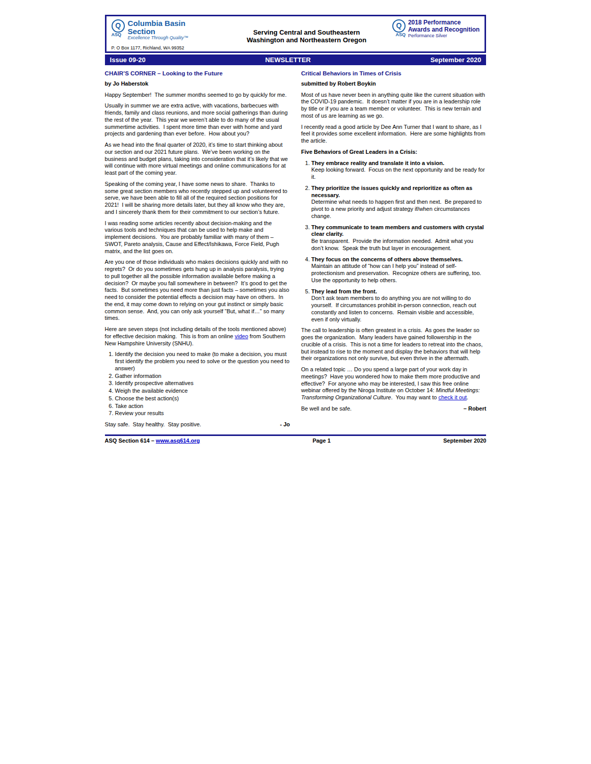Q
ASQ
Columbia Basin
Section
Excellence Through Quality™
Serving Central and Southeastern
Washington and Northeastern Oregon
Q
ASQ
2018 Performance
Awards and Recognition
Performance Silver
P. O Box 1177, Richland, WA 99352
Issue 09-20 NEWSLETTER September 2020
CHAIR’S CORNER – Looking to the Future
by Jo Haberstok
Happy September! The summer months seemed to go by quickly for me.
Usually in summer we are extra active, with vacations, barbecues with friends, family and class reunions, and more social gatherings than during the rest of the year. This year we weren’t able to do many of the usual summertime activities. I spent more time than ever with home and yard projects and gardening than ever before. How about you?
As we head into the final quarter of 2020, it’s time to start thinking about our section and our 2021 future plans. We’ve been working on the business and budget plans, taking into consideration that it’s likely that we will continue with more virtual meetings and online communications for at least part of the coming year.
Speaking of the coming year, I have some news to share. Thanks to some great section members who recently stepped up and volunteered to serve, we have been able to fill all of the required section positions for 2021! I will be sharing more details later, but they all know who they are, and I sincerely thank them for their commitment to our section’s future.
I was reading some articles recently about decision-making and the various tools and techniques that can be used to help make and implement decisions. You are probably familiar with many of them – SWOT, Pareto analysis, Cause and Effect/Ishikawa, Force Field, Pugh matrix, and the list goes on.
Are you one of those individuals who makes decisions quickly and with no regrets? Or do you sometimes gets hung up in analysis paralysis, trying to pull together all the possible information available before making a decision? Or maybe you fall somewhere in between? It’s good to get the facts. But sometimes you need more than just facts – sometimes you also need to consider the potential effects a decision may have on others. In the end, it may come down to relying on your gut instinct or simply basic common sense. And, you can only ask yourself “But, what if…” so many times.
Here are seven steps (not including details of the tools mentioned above) for effective decision making. This is from an online video from Southern New Hampshire University (SNHU).
Identify the decision you need to make (to make a decision, you must first identify the problem you need to solve or the question you need to answer)
Gather information
Identify prospective alternatives
Weigh the available evidence
Choose the best action(s)
Take action
Review your results
Stay safe. Stay healthy. Stay positive. - Jo
Critical Behaviors in Times of Crisis
submitted by Robert Boykin
Most of us have never been in anything quite like the current situation with the COVID-19 pandemic. It doesn’t matter if you are in a leadership role by title or if you are a team member or volunteer. This is new terrain and most of us are learning as we go.
I recently read a good article by Dee Ann Turner that I want to share, as I feel it provides some excellent information. Here are some highlights from the article.
Five Behaviors of Great Leaders in a Crisis:
They embrace reality and translate it into a vision. Keep looking forward. Focus on the next opportunity and be ready for it.
They prioritize the issues quickly and reprioritize as often as necessary. Determine what needs to happen first and then next. Be prepared to pivot to a new priority and adjust strategy if/when circumstances change.
They communicate to team members and customers with crystal clear clarity. Be transparent. Provide the information needed. Admit what you don’t know. Speak the truth but layer in encouragement.
They focus on the concerns of others above themselves. Maintain an attitude of “how can I help you” instead of self-protectionism and preservation. Recognize others are suffering, too. Use the opportunity to help others.
They lead from the front. Don’t ask team members to do anything you are not willing to do yourself. If circumstances prohibit in-person connection, reach out constantly and listen to concerns. Remain visible and accessible, even if only virtually.
The call to leadership is often greatest in a crisis. As goes the leader so goes the organization. Many leaders have gained followership in the crucible of a crisis. This is not a time for leaders to retreat into the chaos, but instead to rise to the moment and display the behaviors that will help their organizations not only survive, but even thrive in the aftermath.
On a related topic … Do you spend a large part of your work day in meetings? Have you wondered how to make them more productive and effective? For anyone who may be interested, I saw this free online webinar offered by the Niroga Institute on October 14: Mindful Meetings: Transforming Organizational Culture. You may want to check it out.
Be well and be safe. – Robert
ASQ Section 614 – www.asq614.org Page 1 September 2020